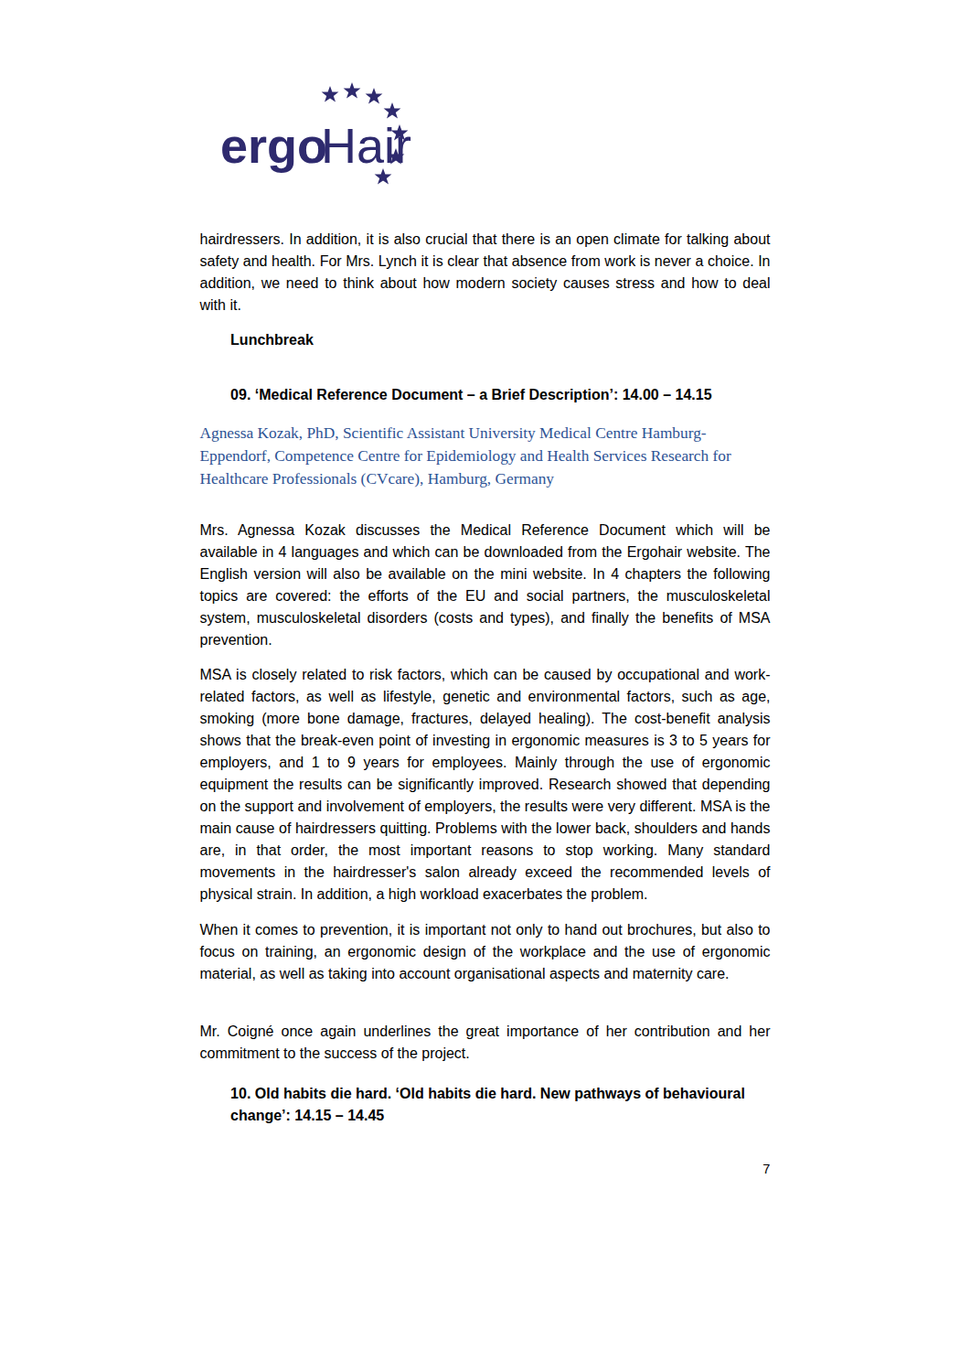ergo Hair
hairdressers. In addition, it is also crucial that there is an open climate for talking about safety and health. For Mrs. Lynch it is clear that absence from work is never a choice. In addition, we need to think about how modern society causes stress and how to deal with it.
Lunchbreak
09. ‘Medical Reference Document – a Brief Description’: 14.00 – 14.15
Agnessa Kozak, PhD, Scientific Assistant University Medical Centre Hamburg-Eppendorf, Competence Centre for Epidemiology and Health Services Research for Healthcare Professionals (CVcare), Hamburg, Germany
Mrs. Agnessa Kozak discusses the Medical Reference Document which will be available in 4 languages and which can be downloaded from the Ergohair website. The English version will also be available on the mini website. In 4 chapters the following topics are covered: the efforts of the EU and social partners, the musculoskeletal system, musculoskeletal disorders (costs and types), and finally the benefits of MSA prevention.
MSA is closely related to risk factors, which can be caused by occupational and work-related factors, as well as lifestyle, genetic and environmental factors, such as age, smoking (more bone damage, fractures, delayed healing). The cost-benefit analysis shows that the break-even point of investing in ergonomic measures is 3 to 5 years for employers, and 1 to 9 years for employees. Mainly through the use of ergonomic equipment the results can be significantly improved. Research showed that depending on the support and involvement of employers, the results were very different. MSA is the main cause of hairdressers quitting. Problems with the lower back, shoulders and hands are, in that order, the most important reasons to stop working. Many standard movements in the hairdresser's salon already exceed the recommended levels of physical strain. In addition, a high workload exacerbates the problem.
When it comes to prevention, it is important not only to hand out brochures, but also to focus on training, an ergonomic design of the workplace and the use of ergonomic material, as well as taking into account organisational aspects and maternity care.
Mr. Coigné once again underlines the great importance of her contribution and her commitment to the success of the project.
10. Old habits die hard. ‘Old habits die hard. New pathways of behavioural change’: 14.15 – 14.45
7